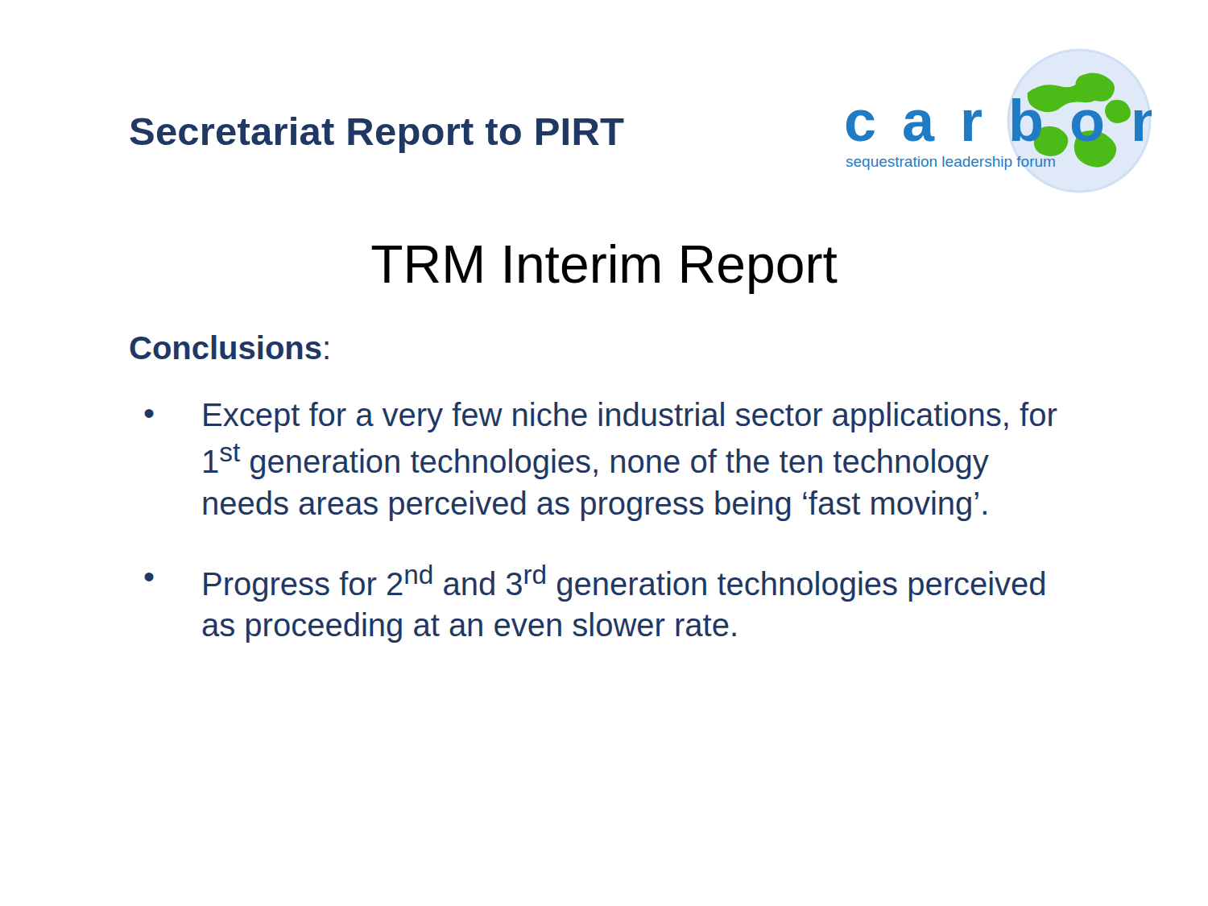Secretariat Report to PIRT
c a r b o n sequestration leadership forum
TRM Interim Report
Conclusions:
Except for a very few niche industrial sector applications, for 1st generation technologies, none of the ten technology needs areas perceived as progress being ‘fast moving’.
Progress for 2nd and 3rd generation technologies perceived as proceeding at an even slower rate.